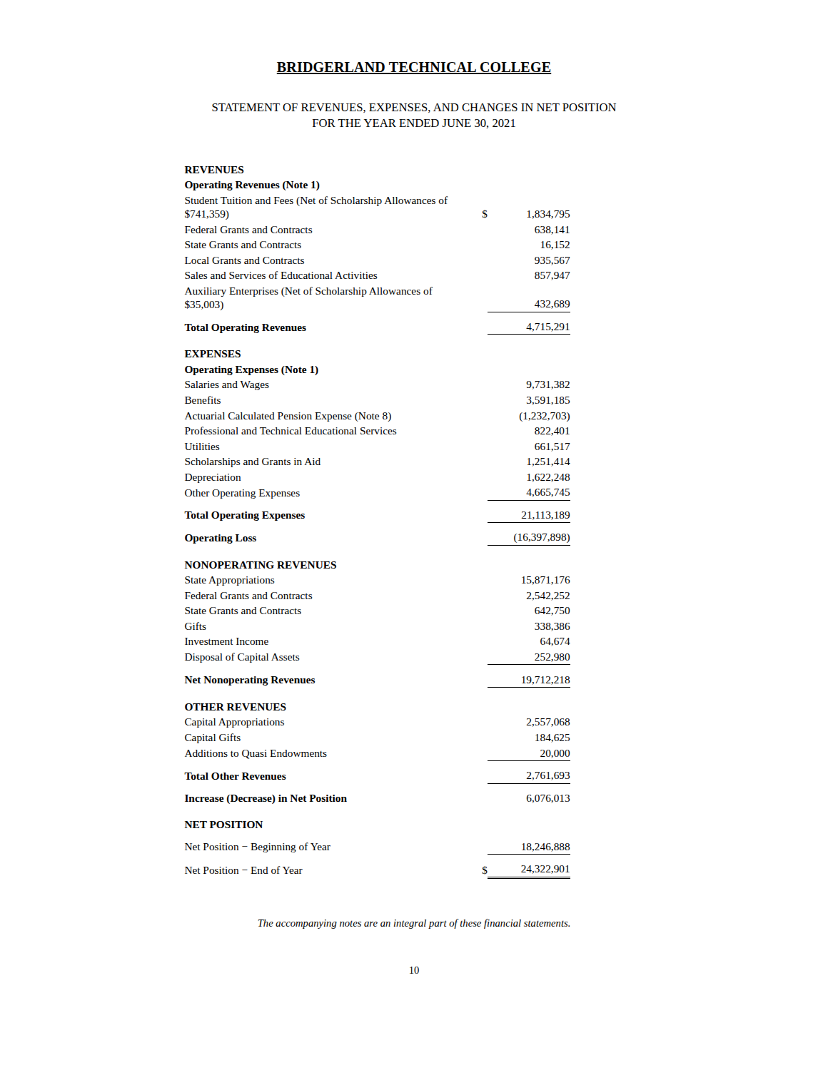BRIDGERLAND TECHNICAL COLLEGE
STATEMENT OF REVENUES, EXPENSES, AND CHANGES IN NET POSITION
FOR THE YEAR ENDED JUNE 30, 2021
| REVENUES | | | |
| Operating Revenues (Note 1) | | | |
| Student Tuition and Fees (Net of Scholarship Allowances of $741,359) | $ | 1,834,795 | |
| Federal Grants and Contracts | | 638,141 | |
| State Grants and Contracts | | 16,152 | |
| Local Grants and Contracts | | 935,567 | |
| Sales and Services of Educational Activities | | 857,947 | |
| Auxiliary Enterprises (Net of Scholarship Allowances of $35,003) | | 432,689 | |
| Total Operating Revenues | | 4,715,291 | |
| EXPENSES | | | |
| Operating Expenses (Note 1) | | | |
| Salaries and Wages | | 9,731,382 | |
| Benefits | | 3,591,185 | |
| Actuarial Calculated Pension Expense (Note 8) | | (1,232,703) | |
| Professional and Technical Educational Services | | 822,401 | |
| Utilities | | 661,517 | |
| Scholarships and Grants in Aid | | 1,251,414 | |
| Depreciation | | 1,622,248 | |
| Other Operating Expenses | | 4,665,745 | |
| Total Operating Expenses | | 21,113,189 | |
| Operating Loss | | (16,397,898) | |
| NONOPERATING REVENUES | | | |
| State Appropriations | | 15,871,176 | |
| Federal Grants and Contracts | | 2,542,252 | |
| State Grants and Contracts | | 642,750 | |
| Gifts | | 338,386 | |
| Investment Income | | 64,674 | |
| Disposal of Capital Assets | | 252,980 | |
| Net Nonoperating Revenues | | 19,712,218 | |
| OTHER REVENUES | | | |
| Capital Appropriations | | 2,557,068 | |
| Capital Gifts | | 184,625 | |
| Additions to Quasi Endowments | | 20,000 | |
| Total Other Revenues | | 2,761,693 | |
| Increase (Decrease) in Net Position | | 6,076,013 | |
| NET POSITION | | | |
| Net Position − Beginning of Year | | 18,246,888 | |
| Net Position − End of Year | $ | 24,322,901 | |
The accompanying notes are an integral part of these financial statements.
10